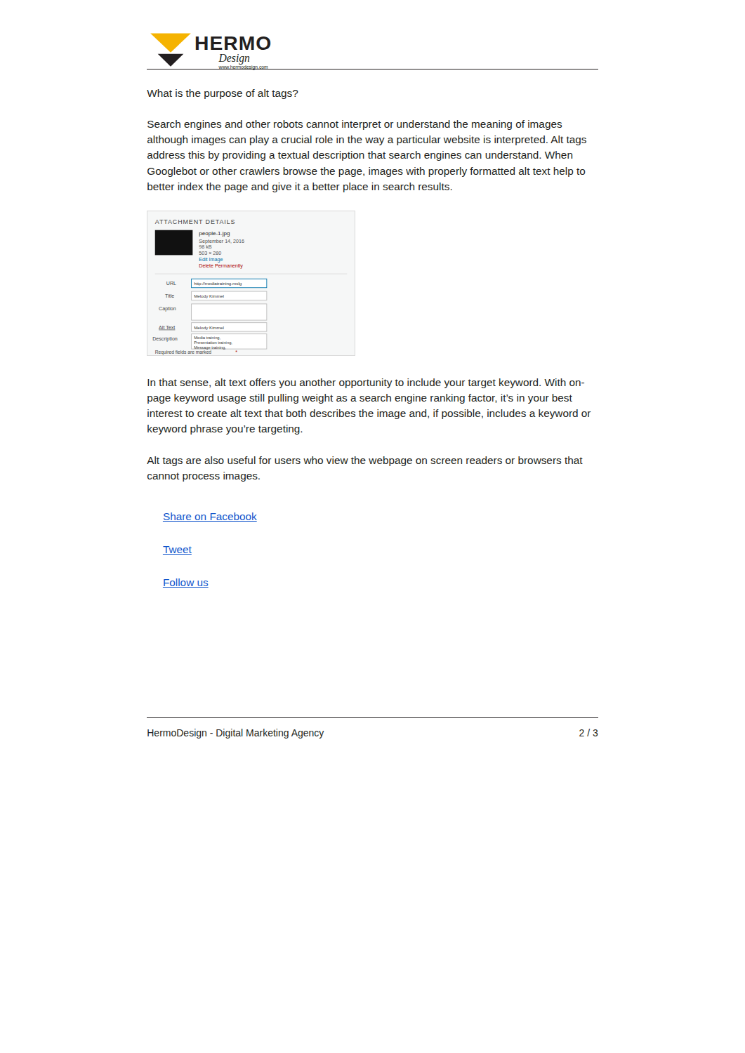What is the purpose of alt tags?
Search engines and other robots cannot interpret or understand the meaning of images although images can play a crucial role in the way a particular website is interpreted. Alt tags address this by providing a textual description that search engines can understand. When Googlebot or other crawlers browse the page, images with properly formatted alt text help to better index the page and give it a better place in search results.
In that sense, alt text offers you another opportunity to include your target keyword. With on-page keyword usage still pulling weight as a search engine ranking factor, it’s in your best interest to create alt text that both describes the image and, if possible, includes a keyword or keyword phrase you’re targeting.
Alt tags are also useful for users who view the webpage on screen readers or browsers that cannot process images.
Share on Facebook
Tweet
Follow us
HermoDesign - Digital Marketing Agency
2 / 3